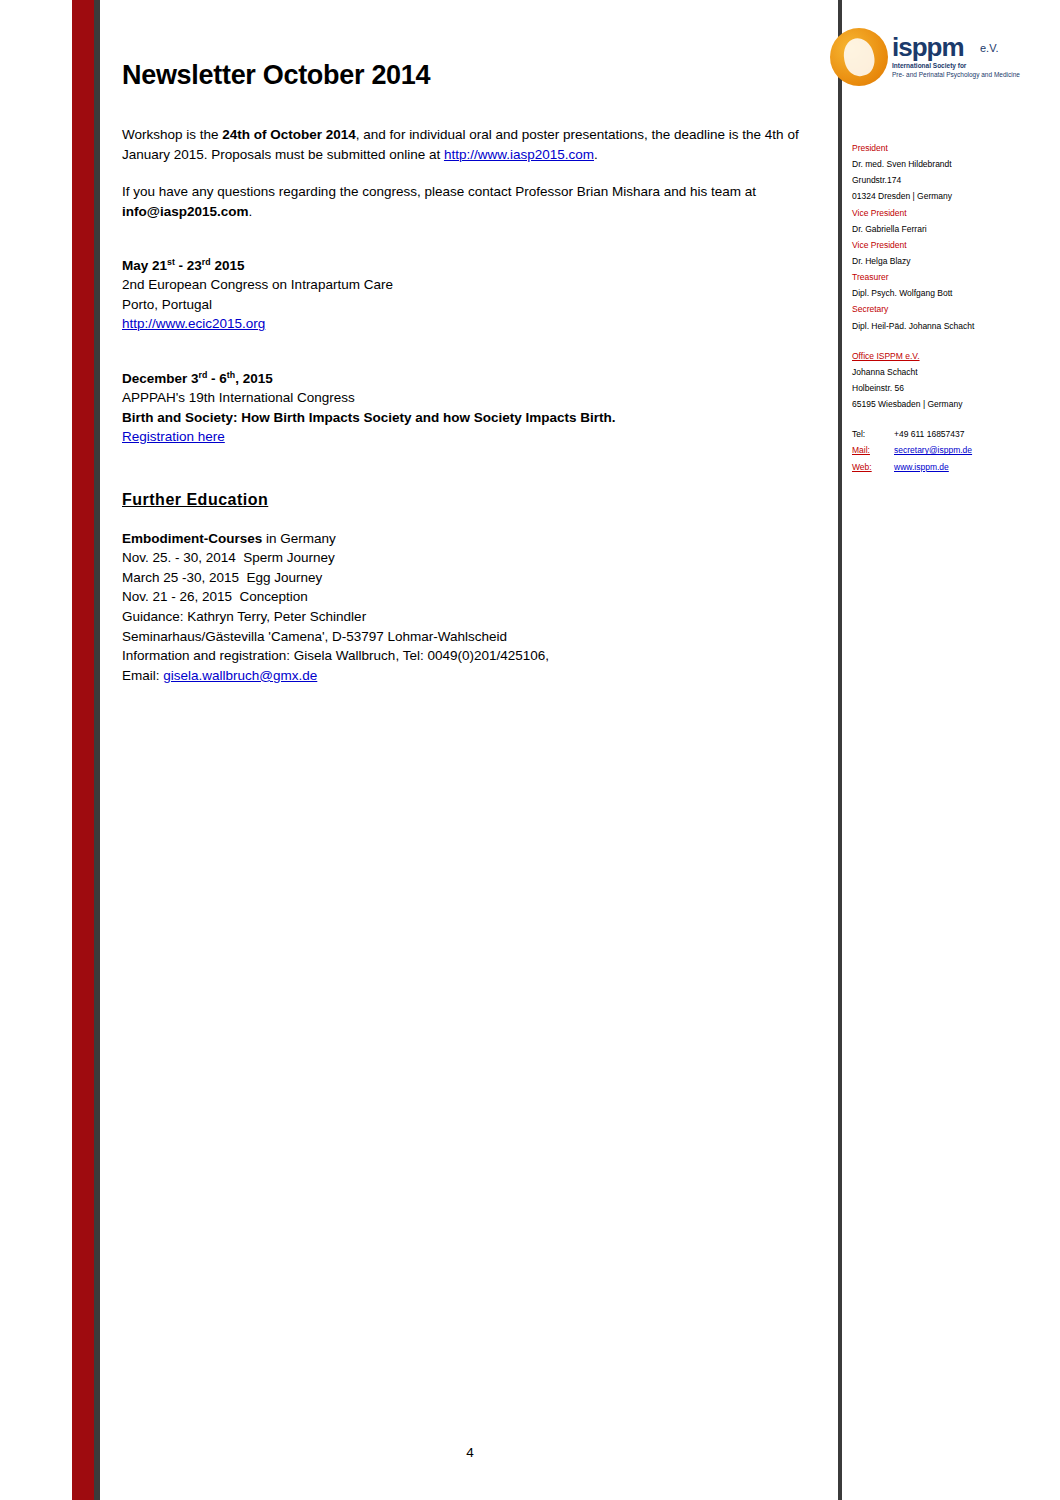isppm
e.V.
International Society for
Pre- and Perinatal Psychology and Medicine
Newsletter October 2014
Workshop is the 24th of October 2014, and for individual oral and poster presentations, the deadline is the 4th of January 2015. Proposals must be submitted online at http://www.iasp2015.com.
If you have any questions regarding the congress, please contact Professor Brian Mishara and his team at info@iasp2015.com.
May 21st - 23rd 2015
2nd European Congress on Intrapartum Care
Porto, Portugal
http://www.ecic2015.org
December 3rd - 6th, 2015
APPPAH's 19th International Congress
Birth and Society: How Birth Impacts Society and how Society Impacts Birth.
Registration here
Further Education
Embodiment-Courses in Germany
Nov. 25. - 30, 2014 Sperm Journey
March 25 -30, 2015 Egg Journey
Nov. 21 - 26, 2015 Conception
Guidance: Kathryn Terry, Peter Schindler
Seminarhaus/Gästevilla 'Camena', D-53797 Lohmar-Wahlscheid
Information and registration: Gisela Wallbruch, Tel: 0049(0)201/425106,
Email: gisela.wallbruch@gmx.de
President Dr. med. Sven Hildebrandt Grundstr.174 01324 Dresden | Germany Vice President Dr. Gabriella Ferrari Vice President Dr. Helga Blazy Treasurer Dipl. Psych. Wolfgang Bott Secretary Dipl. Heil-Päd. Johanna Schacht
Office ISPPM e.V. Johanna Schacht Holbeinstr. 56 65195 Wiesbaden | Germany
| Tel: | +49 611 16857437 |
| Mail: | secretary@isppm.de |
| Web: | www.isppm.de |
4